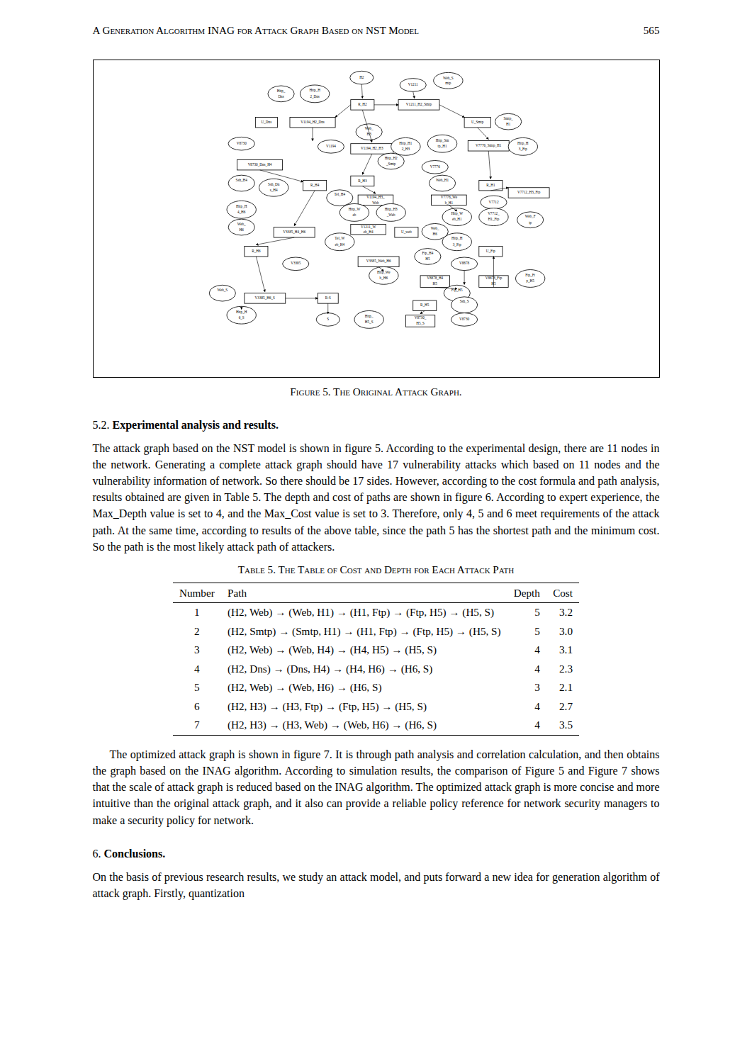A Generation Algorithm INAG for Attack Graph Based on NST Model 565
H2 V1211 Web_Smtp Http_Dns Http_H2_Dns R_H2 V1211_H2_Smtp U_Dns V1194_H2_Dns U_Smtp Smtp_H1 Web_H3 V8730 V1194 V1194_H2_H3 Http_H12_H3 Http_Smtp_H1 V7776_Smtp_H1 Http_H3_Ftp V8730_Dns_H4 Http_H2_Smtp V7776 R_H3 Ssh_H4 Ssh_Dns_H4 R_H4 Web_H1 R_H1 V7712_H3_Ftp Tel_H4 V1194_H3_Web V7776_Web_H1 V7712 Http_H4_H6 Http_Web Http_H3_Web Http_Web_H1 V7712_H1_Ftp Web_Ftp Web_H6 V3385_H4_H6 V1211_Web_H4 U_web Web_H6 R_H6 Tel_Web_H4 Http_H3_Ftp U_Ftp V3385_Web_H6 Ftp_H4H5 V3385 V8878 Http_Web_H6 V8878_H4H5 V8878_FtpH5 Ftp_Ftp_H5 V3385_H6_S Web_S R-S Ftp_H5 R_H5 Ssh_S Http_H6_S S Http_H5_S V8730_H5_S V8730
Figure 5. The Original Attack Graph.
5.2. Experimental analysis and results.
The attack graph based on the NST model is shown in figure 5. According to the experimental design, there are 11 nodes in the network. Generating a complete attack graph should have 17 vulnerability attacks which based on 11 nodes and the vulnerability information of network. So there should be 17 sides. However, according to the cost formula and path analysis, results obtained are given in Table 5. The depth and cost of paths are shown in figure 6. According to expert experience, the Max_Depth value is set to 4, and the Max_Cost value is set to 3. Therefore, only 4, 5 and 6 meet requirements of the attack path. At the same time, according to results of the above table, since the path 5 has the shortest path and the minimum cost. So the path is the most likely attack path of attackers.
Table 5. The Table of Cost and Depth for Each Attack Path
| Number | Path | Depth | Cost |
| --- | --- | --- | --- |
| 1 | (H2, Web) → (Web, H1) → (H1, Ftp) → (Ftp, H5) → (H5, S) | 5 | 3.2 |
| 2 | (H2, Smtp) → (Smtp, H1) → (H1, Ftp) → (Ftp, H5) → (H5, S) | 5 | 3.0 |
| 3 | (H2, Web) → (Web, H4) → (H4, H5) → (H5, S) | 4 | 3.1 |
| 4 | (H2, Dns) → (Dns, H4) → (H4, H6) → (H6, S) | 4 | 2.3 |
| 5 | (H2, Web) → (Web, H6) → (H6, S) | 3 | 2.1 |
| 6 | (H2, H3) → (H3, Ftp) → (Ftp, H5) → (H5, S) | 4 | 2.7 |
| 7 | (H2, H3) → (H3, Web) → (Web, H6) → (H6, S) | 4 | 3.5 |
The optimized attack graph is shown in figure 7. It is through path analysis and correlation calculation, and then obtains the graph based on the INAG algorithm. According to simulation results, the comparison of Figure 5 and Figure 7 shows that the scale of attack graph is reduced based on the INAG algorithm. The optimized attack graph is more concise and more intuitive than the original attack graph, and it also can provide a reliable policy reference for network security managers to make a security policy for network.
6. Conclusions.
On the basis of previous research results, we study an attack model, and puts forward a new idea for generation algorithm of attack graph. Firstly, quantization